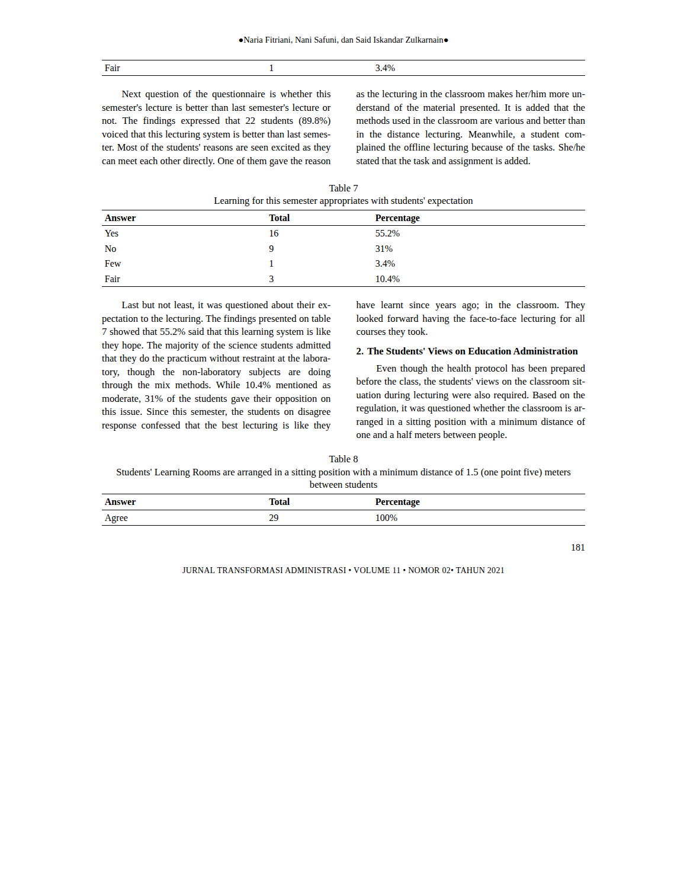●Naria Fitriani, Nani Safuni, dan Said Iskandar Zulkarnain●
| Fair | 1 | 3.4% |
Next question of the questionnaire is whether this semester's lecture is better than last semester's lecture or not. The findings expressed that 22 students (89.8%) voiced that this lecturing system is better than last semester. Most of the students' reasons are seen excited as they can meet each other directly. One of them gave the reason as the lecturing in the classroom makes her/him more understand of the material presented. It is added that the methods used in the classroom are various and better than in the distance lecturing. Meanwhile, a student complained the offline lecturing because of the tasks. She/he stated that the task and assignment is added.
Table 7 Learning for this semester appropriates with students' expectation
| Answer | Total | Percentage |
| --- | --- | --- |
| Yes | 16 | 55.2% |
| No | 9 | 31% |
| Few | 1 | 3.4% |
| Fair | 3 | 10.4% |
Last but not least, it was questioned about their expectation to the lecturing. The findings presented on table 7 showed that 55.2% said that this learning system is like they hope. The majority of the science students admitted that they do the practicum without restraint at the laboratory, though the non-laboratory subjects are doing through the mix methods. While 10.4% mentioned as moderate, 31% of the students gave their opposition on this issue. Since this semester, the students on disagree response confessed that the best lecturing is like they have learnt since years ago; in the classroom. They looked forward having the face-to-face lecturing for all courses they took.
2. The Students' Views on Education Administration
Even though the health protocol has been prepared before the class, the students' views on the classroom situation during lecturing were also required. Based on the regulation, it was questioned whether the classroom is arranged in a sitting position with a minimum distance of one and a half meters between people.
Table 8 Students' Learning Rooms are arranged in a sitting position with a minimum distance of 1.5 (one point five) meters between students
| Answer | Total | Percentage |
| --- | --- | --- |
| Agree | 29 | 100% |
181
JURNAL TRANSFORMASI ADMINISTRASI • VOLUME 11 • NOMOR 02• TAHUN 2021